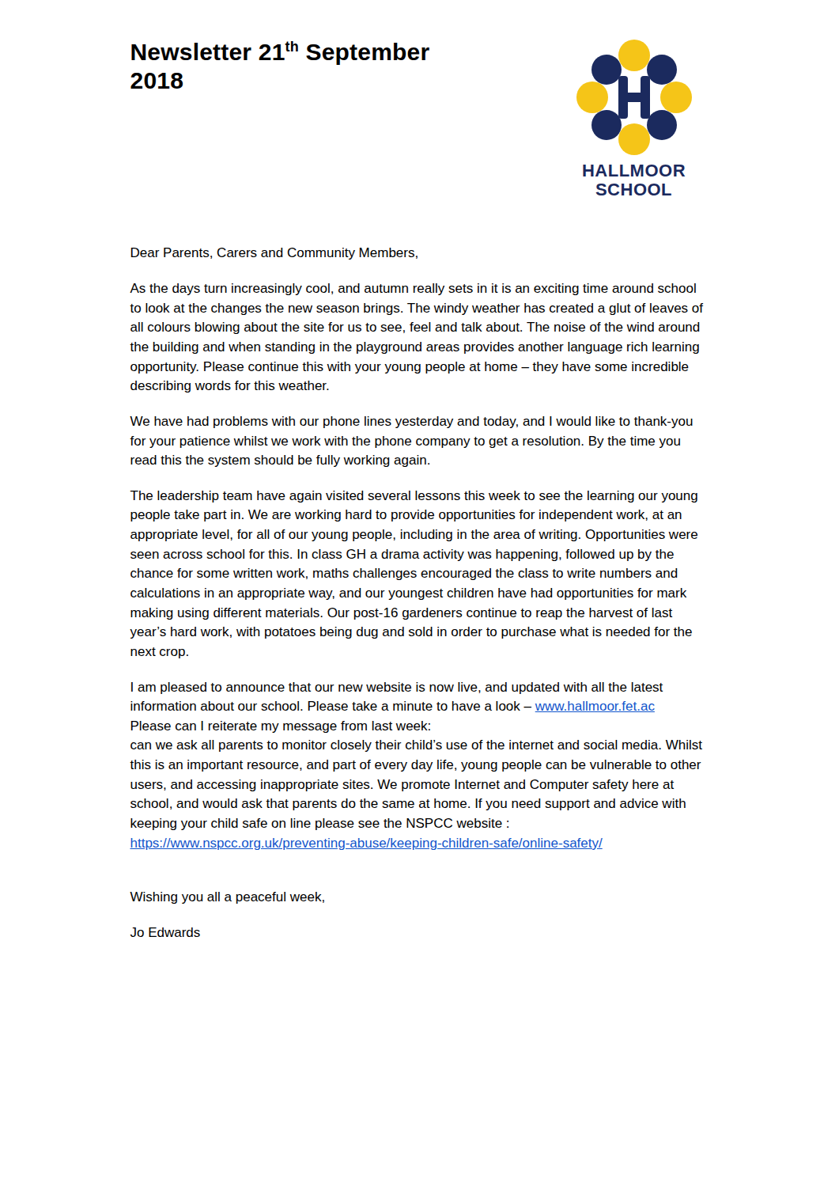Newsletter 21th September 2018
HALLMOOR
SCHOOL
Dear Parents, Carers and Community Members,
As the days turn increasingly cool, and autumn really sets in it is an exciting time around school to look at the changes the new season brings. The windy weather has created a glut of leaves of all colours blowing about the site for us to see, feel and talk about. The noise of the wind around the building and when standing in the playground areas provides another language rich learning opportunity. Please continue this with your young people at home – they have some incredible describing words for this weather.
We have had problems with our phone lines yesterday and today, and I would like to thank-you for your patience whilst we work with the phone company to get a resolution. By the time you read this the system should be fully working again.
The leadership team have again visited several lessons this week to see the learning our young people take part in. We are working hard to provide opportunities for independent work, at an appropriate level, for all of our young people, including in the area of writing. Opportunities were seen across school for this. In class GH a drama activity was happening, followed up by the chance for some written work, maths challenges encouraged the class to write numbers and calculations in an appropriate way, and our youngest children have had opportunities for mark making using different materials. Our post-16 gardeners continue to reap the harvest of last year’s hard work, with potatoes being dug and sold in order to purchase what is needed for the next crop.
I am pleased to announce that our new website is now live, and updated with all the latest information about our school. Please take a minute to have a look – www.hallmoor.fet.ac
Please can I reiterate my message from last week:
can we ask all parents to monitor closely their child’s use of the internet and social media. Whilst this is an important resource, and part of every day life, young people can be vulnerable to other users, and accessing inappropriate sites. We promote Internet and Computer safety here at school, and would ask that parents do the same at home. If you need support and advice with keeping your child safe on line please see the NSPCC website :
https://www.nspcc.org.uk/preventing-abuse/keeping-children-safe/online-safety/
Wishing you all a peaceful week,
Jo Edwards